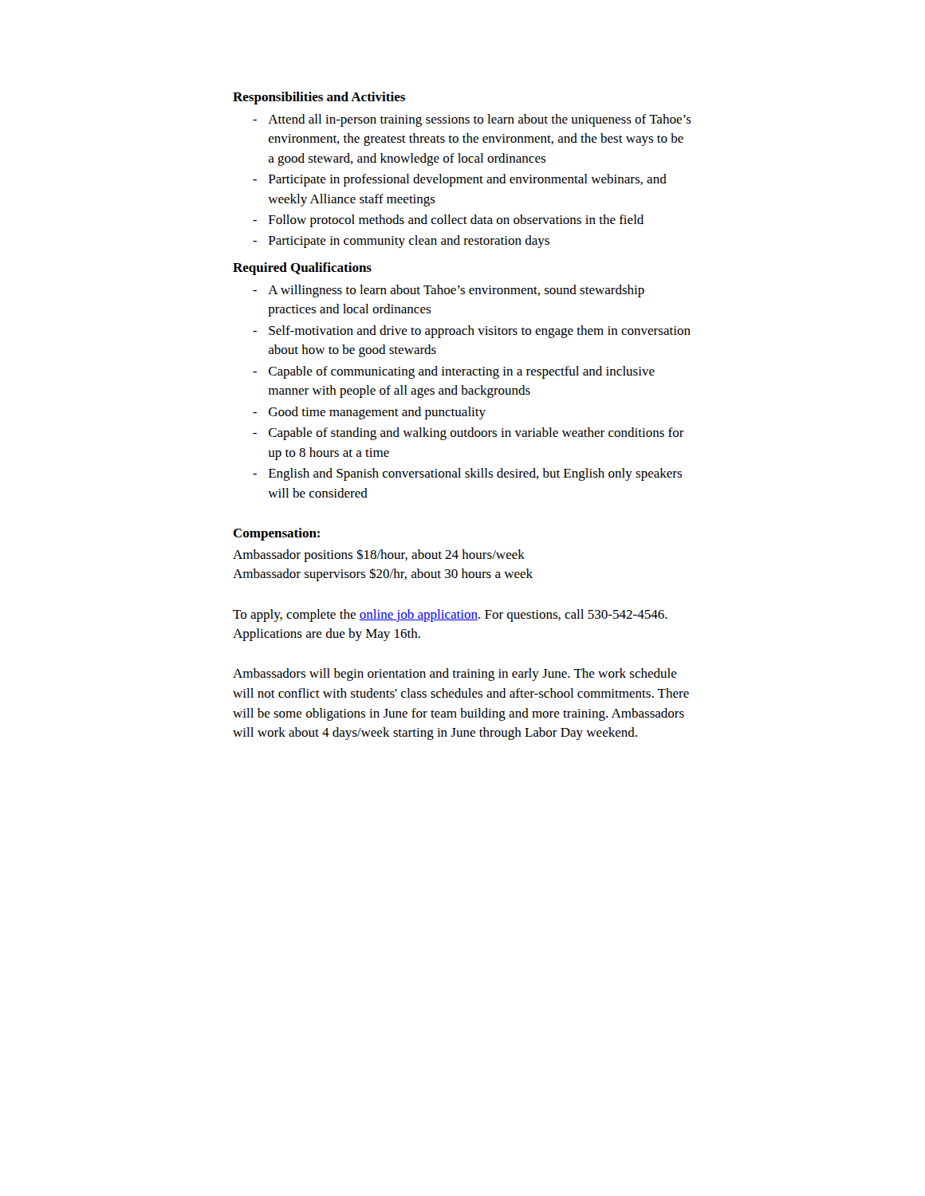Responsibilities and Activities
Attend all in-person training sessions to learn about the uniqueness of Tahoe’s environment, the greatest threats to the environment, and the best ways to be a good steward, and knowledge of local ordinances
Participate in professional development and environmental webinars, and weekly Alliance staff meetings
Follow protocol methods and collect data on observations in the field
Participate in community clean and restoration days
Required Qualifications
A willingness to learn about Tahoe’s environment, sound stewardship practices and local ordinances
Self-motivation and drive to approach visitors to engage them in conversation about how to be good stewards
Capable of communicating and interacting in a respectful and inclusive manner with people of all ages and backgrounds
Good time management and punctuality
Capable of standing and walking outdoors in variable weather conditions for up to 8 hours at a time
English and Spanish conversational skills desired, but English only speakers will be considered
Compensation:
Ambassador positions $18/hour, about 24 hours/week
Ambassador supervisors $20/hr, about 30 hours a week
To apply, complete the online job application. For questions, call 530-542-4546.
Applications are due by May 16th.
Ambassadors will begin orientation and training in early June. The work schedule will not conflict with students' class schedules and after-school commitments. There will be some obligations in June for team building and more training. Ambassadors will work about 4 days/week starting in June through Labor Day weekend.